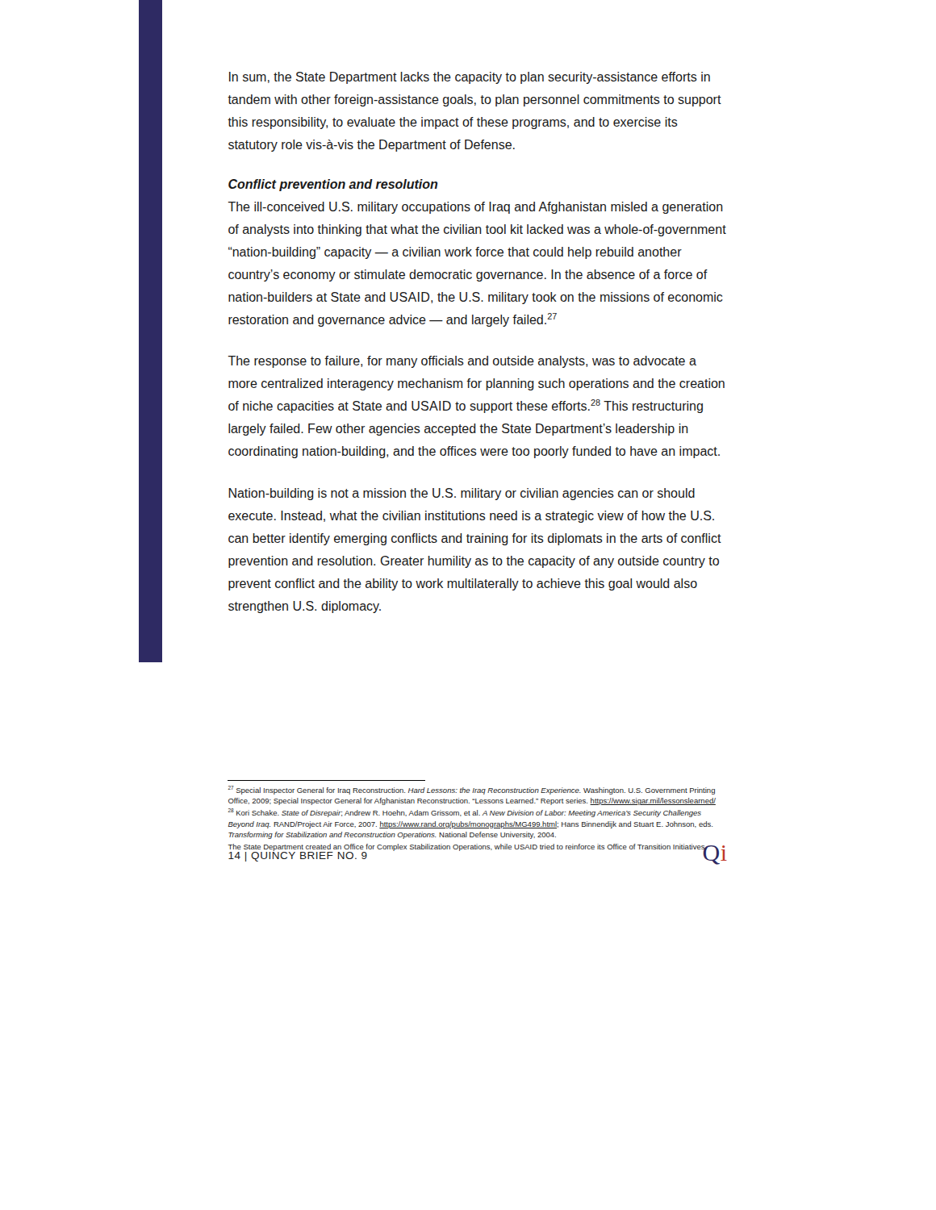In sum, the State Department lacks the capacity to plan security-assistance efforts in tandem with other foreign-assistance goals, to plan personnel commitments to support this responsibility, to evaluate the impact of these programs, and to exercise its statutory role vis-à-vis the Department of Defense.
Conflict prevention and resolution
The ill-conceived U.S. military occupations of Iraq and Afghanistan misled a generation of analysts into thinking that what the civilian tool kit lacked was a whole-of-government “nation-building” capacity — a civilian work force that could help rebuild another country’s economy or stimulate democratic governance. In the absence of a force of nation-builders at State and USAID, the U.S. military took on the missions of economic restoration and governance advice — and largely failed.27
The response to failure, for many officials and outside analysts, was to advocate a more centralized interagency mechanism for planning such operations and the creation of niche capacities at State and USAID to support these efforts.28 This restructuring largely failed. Few other agencies accepted the State Department’s leadership in coordinating nation-building, and the offices were too poorly funded to have an impact.
Nation-building is not a mission the U.S. military or civilian agencies can or should execute. Instead, what the civilian institutions need is a strategic view of how the U.S. can better identify emerging conflicts and training for its diplomats in the arts of conflict prevention and resolution. Greater humility as to the capacity of any outside country to prevent conflict and the ability to work multilaterally to achieve this goal would also strengthen U.S. diplomacy.
27 Special Inspector General for Iraq Reconstruction. Hard Lessons: the Iraq Reconstruction Experience. Washington. U.S. Government Printing Office, 2009; Special Inspector General for Afghanistan Reconstruction. “Lessons Learned.” Report series. https://www.sigar.mil/lessonslearned/
28 Kori Schake. State of Disrepair; Andrew R. Hoehn, Adam Grissom, et al. A New Division of Labor: Meeting America’s Security Challenges Beyond Iraq. RAND/Project Air Force, 2007. https://www.rand.org/pubs/monographs/MG499.html; Hans Binnendijk and Stuart E. Johnson, eds. Transforming for Stabilization and Reconstruction Operations. National Defense University, 2004.
The State Department created an Office for Complex Stabilization Operations, while USAID tried to reinforce its Office of Transition Initiatives.
14 | QUINCY BRIEF NO. 9
Qi